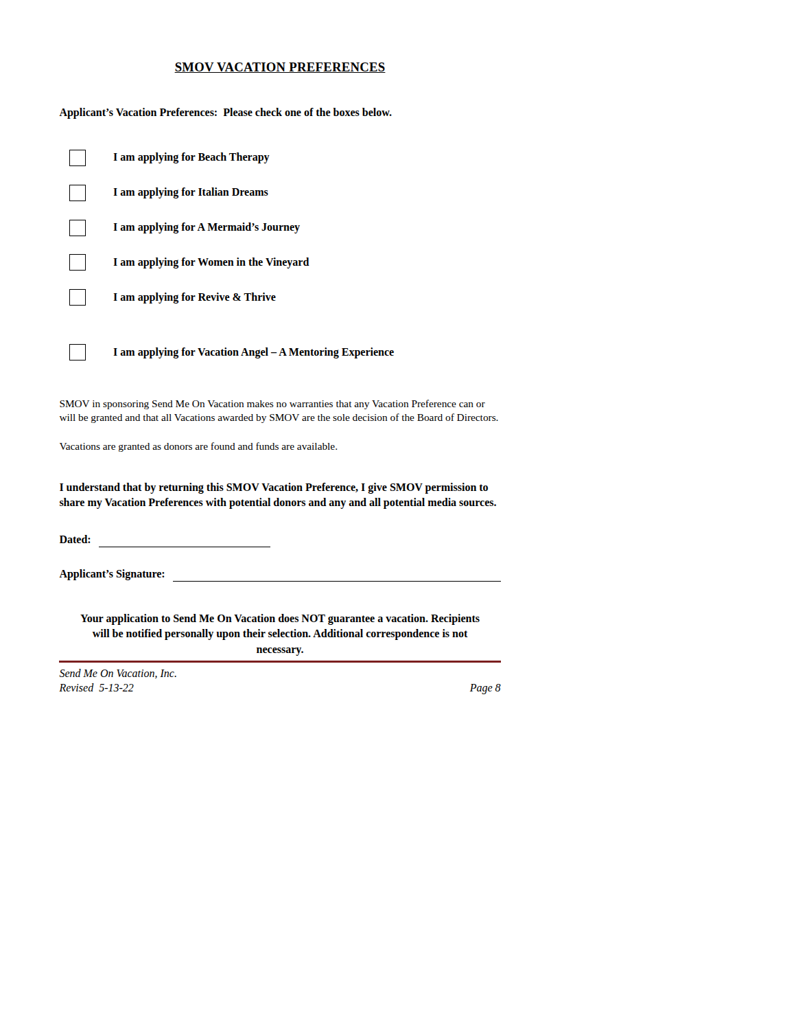SMOV VACATION PREFERENCES
Applicant’s Vacation Preferences: Please check one of the boxes below.
I am applying for Beach Therapy
I am applying for Italian Dreams
I am applying for A Mermaid’s Journey
I am applying for Women in the Vineyard
I am applying for Revive & Thrive
I am applying for Vacation Angel – A Mentoring Experience
SMOV in sponsoring Send Me On Vacation makes no warranties that any Vacation Preference can or will be granted and that all Vacations awarded by SMOV are the sole decision of the Board of Directors.
Vacations are granted as donors are found and funds are available.
I understand that by returning this SMOV Vacation Preference, I give SMOV permission to share my Vacation Preferences with potential donors and any and all potential media sources.
Dated:
Applicant’s Signature:
Your application to Send Me On Vacation does NOT guarantee a vacation. Recipients will be notified personally upon their selection. Additional correspondence is not necessary.
Send Me On Vacation, Inc.
Revised 5-13-22
Page 8